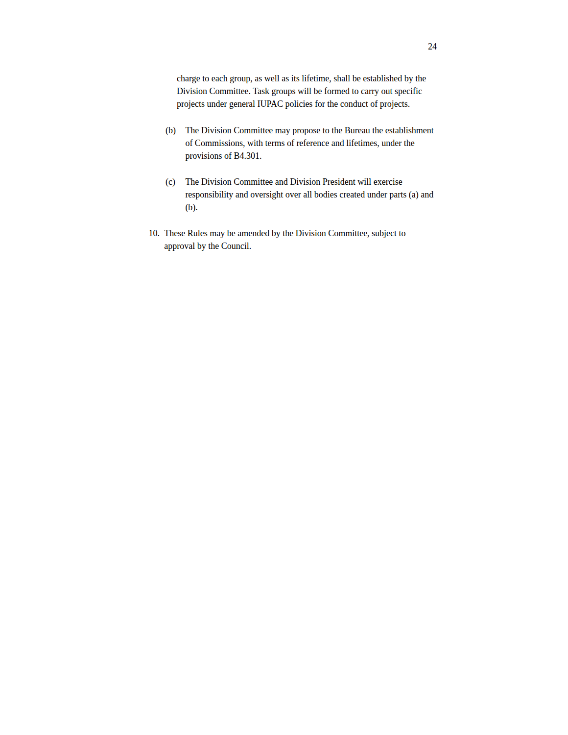24
charge to each group, as well as its lifetime, shall be established by the Division Committee. Task groups will be formed to carry out specific projects under general IUPAC policies for the conduct of projects.
(b) The Division Committee may propose to the Bureau the establishment of Commissions, with terms of reference and lifetimes, under the provisions of B4.301.
(c) The Division Committee and Division President will exercise responsibility and oversight over all bodies created under parts (a) and (b).
10. These Rules may be amended by the Division Committee, subject to approval by the Council.